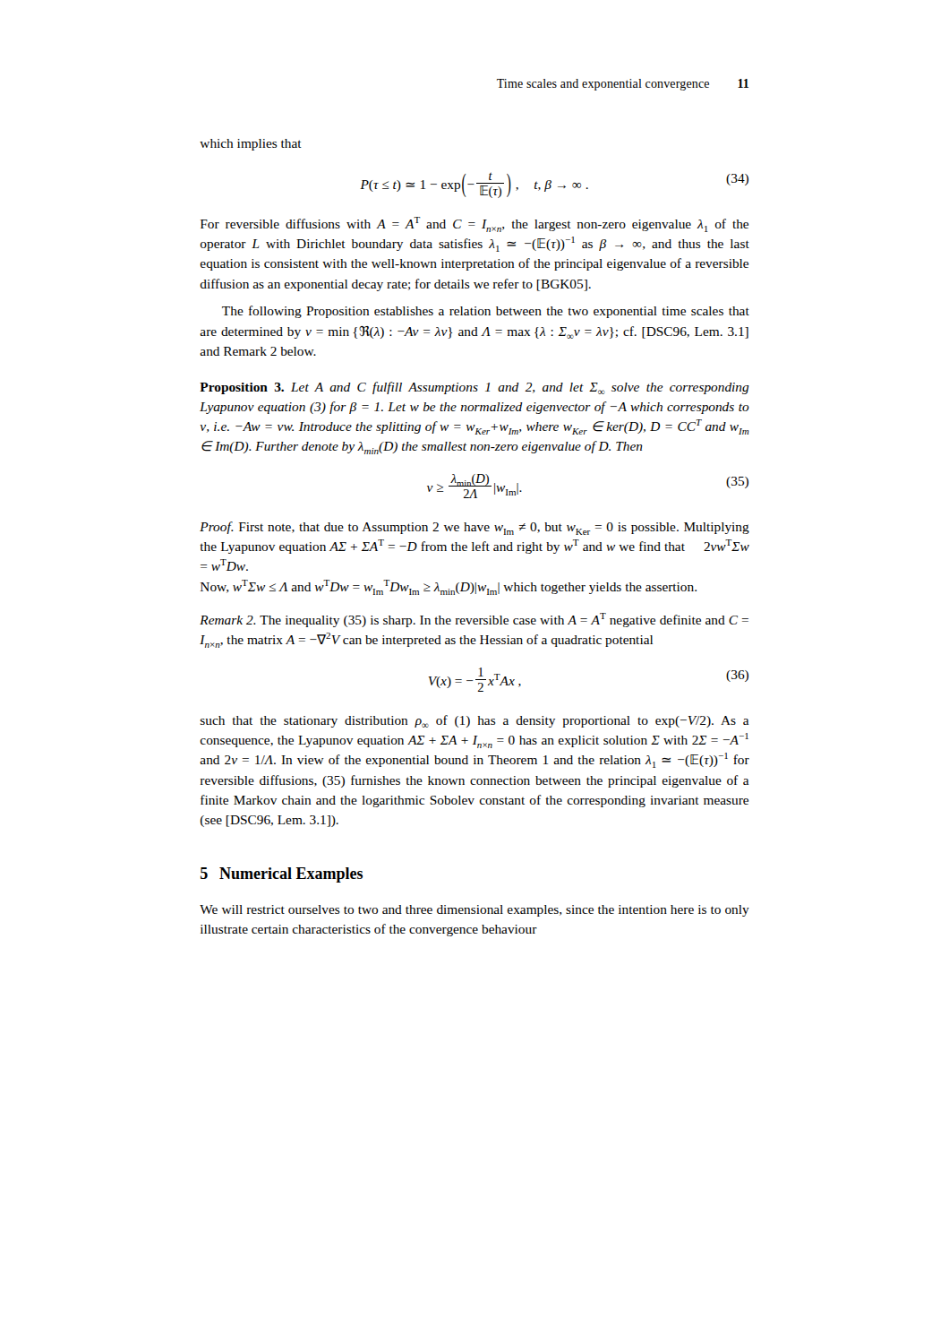Time scales and exponential convergence 11
which implies that
P(τ ≤ t) ≃ 1 − exp(−t𝔼(τ)) , t, β → ∞ .
(34)
For reversible diffusions with A = AT and C = In×n, the largest non-zero eigenvalue λ1 of the operator L with Dirichlet boundary data satisfies λ1 ≃ −(𝔼(τ))−1 as β → ∞, and thus the last equation is consistent with the well-known interpretation of the principal eigenvalue of a reversible diffusion as an exponential decay rate; for details we refer to [BGK05].
The following Proposition establishes a relation between the two exponential time scales that are determined by ν = min {ℜ(λ) : −Av = λv} and Λ = max {λ : Σ∞v = λv}; cf. [DSC96, Lem. 3.1] and Remark 2 below.
Proposition 3. Let A and C fulfill Assumptions 1 and 2, and let Σ∞ solve the corresponding Lyapunov equation (3) for β = 1. Let w be the normalized eigenvector of −A which corresponds to ν, i.e. −Aw = νw. Introduce the splitting of w = wKer+wIm, where wKer ∈ ker(D), D = CCT and wIm ∈ Im(D). Further denote by λmin(D) the smallest non-zero eigenvalue of D. Then
ν ≥ λmin(D) 2Λ|wIm|.
(35)
Proof. First note, that due to Assumption 2 we have wIm ≠ 0, but wKer = 0 is possible. Multiplying the Lyapunov equation AΣ + ΣAT = −D from the left and right by wT and w we find that 2νwTΣw = wTDw.
Now, wTΣw ≤ Λ and wTDw = wImTDwIm ≥ λmin(D)|wIm| which together yields the assertion.
Remark 2. The inequality (35) is sharp. In the reversible case with A = AT negative definite and C = In×n, the matrix A = −∇2V can be interpreted as the Hessian of a quadratic potential
V(x) = −12 xTAx ,
(36)
such that the stationary distribution ρ∞ of (1) has a density proportional to exp(−V/2). As a consequence, the Lyapunov equation AΣ + ΣA + In×n = 0 has an explicit solution Σ with 2Σ = −A−1 and 2ν = 1/Λ. In view of the exponential bound in Theorem 1 and the relation λ1 ≃ −(𝔼(τ))−1 for reversible diffusions, (35) furnishes the known connection between the principal eigenvalue of a finite Markov chain and the logarithmic Sobolev constant of the corresponding invariant measure (see [DSC96, Lem. 3.1]).
5 Numerical Examples
We will restrict ourselves to two and three dimensional examples, since the intention here is to only illustrate certain characteristics of the convergence behaviour